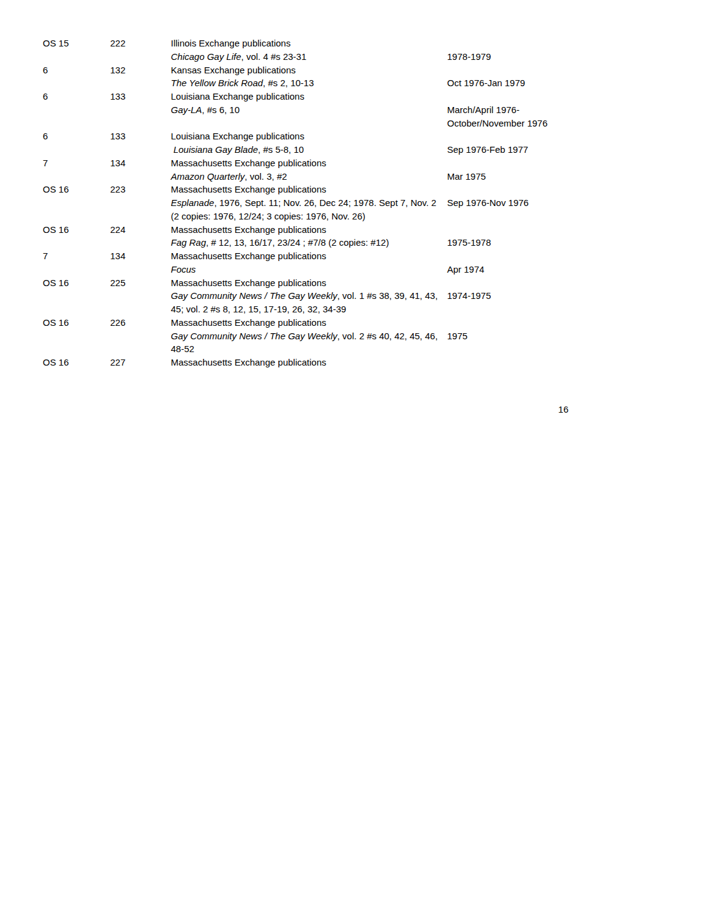| OS 15 | 222 | Illinois Exchange publications | |
| | | Chicago Gay Life , vol. 4 #s 23-31 | 1978-1979 |
| 6 | 132 | Kansas Exchange publications | |
| | | The Yellow Brick Road , #s 2, 10-13 | Oct 1976-Jan 1979 |
| 6 | 133 | Louisiana Exchange publications | |
| | | Gay-LA , #s 6, 10 | March/April 1976-October/November 1976 |
| 6 | 133 | Louisiana Exchange publications | |
| | | Louisiana Gay Blade , #s 5-8, 10 | Sep 1976-Feb 1977 |
| 7 | 134 | Massachusetts Exchange publications | |
| | | Amazon Quarterly , vol. 3, #2 | Mar 1975 |
| OS 16 | 223 | Massachusetts Exchange publications | |
| | | Esplanade , 1976, Sept. 11; Nov. 26, Dec 24; 1978. Sept 7, Nov. 2 (2 copies: 1976, 12/24; 3 copies: 1976, Nov. 26) | Sep 1976-Nov 1976 |
| OS 16 | 224 | Massachusetts Exchange publications | |
| | | Fag Rag , # 12, 13, 16/17, 23/24 ; #7/8 (2 copies: #12) | 1975-1978 |
| 7 | 134 | Massachusetts Exchange publications | |
| | | Focus | Apr 1974 |
| OS 16 | 225 | Massachusetts Exchange publications | |
| | | Gay Community News / The Gay Weekly , vol. 1 #s 38, 39, 41, 43, 45; vol. 2 #s 8, 12, 15, 17-19, 26, 32, 34-39 | 1974-1975 |
| OS 16 | 226 | Massachusetts Exchange publications | |
| | | Gay Community News / The Gay Weekly , vol. 2 #s 40, 42, 45, 46, 48-52 | 1975 |
| OS 16 | 227 | Massachusetts Exchange publications | |
16